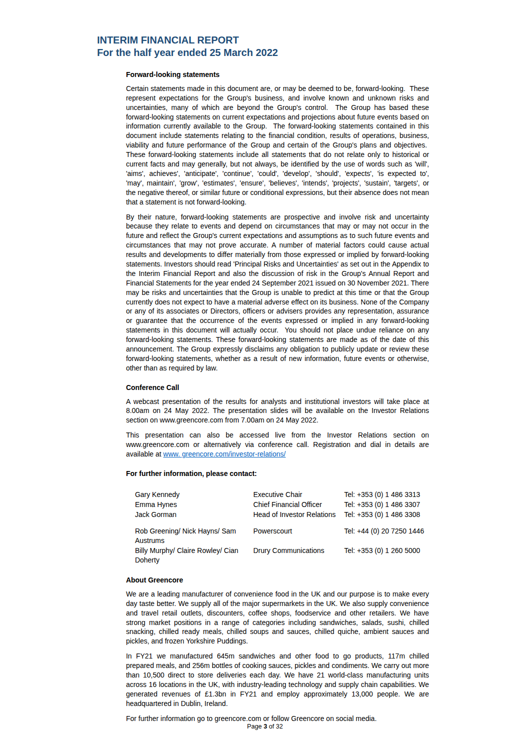INTERIM FINANCIAL REPORT For the half year ended 25 March 2022
Forward-looking statements
Certain statements made in this document are, or may be deemed to be, forward-looking. These represent expectations for the Group's business, and involve known and unknown risks and uncertainties, many of which are beyond the Group's control. The Group has based these forward-looking statements on current expectations and projections about future events based on information currently available to the Group. The forward-looking statements contained in this document include statements relating to the financial condition, results of operations, business, viability and future performance of the Group and certain of the Group's plans and objectives. These forward-looking statements include all statements that do not relate only to historical or current facts and may generally, but not always, be identified by the use of words such as 'will', 'aims', achieves', 'anticipate', 'continue', 'could', 'develop', 'should', 'expects', 'is expected to', 'may', maintain', 'grow', 'estimates', 'ensure', 'believes', 'intends', 'projects', 'sustain', 'targets', or the negative thereof, or similar future or conditional expressions, but their absence does not mean that a statement is not forward-looking.
By their nature, forward-looking statements are prospective and involve risk and uncertainty because they relate to events and depend on circumstances that may or may not occur in the future and reflect the Group's current expectations and assumptions as to such future events and circumstances that may not prove accurate. A number of material factors could cause actual results and developments to differ materially from those expressed or implied by forward-looking statements. Investors should read 'Principal Risks and Uncertainties' as set out in the Appendix to the Interim Financial Report and also the discussion of risk in the Group's Annual Report and Financial Statements for the year ended 24 September 2021 issued on 30 November 2021. There may be risks and uncertainties that the Group is unable to predict at this time or that the Group currently does not expect to have a material adverse effect on its business. None of the Company or any of its associates or Directors, officers or advisers provides any representation, assurance or guarantee that the occurrence of the events expressed or implied in any forward-looking statements in this document will actually occur. You should not place undue reliance on any forward-looking statements. These forward-looking statements are made as of the date of this announcement. The Group expressly disclaims any obligation to publicly update or review these forward-looking statements, whether as a result of new information, future events or otherwise, other than as required by law.
Conference Call
A webcast presentation of the results for analysts and institutional investors will take place at 8.00am on 24 May 2022. The presentation slides will be available on the Investor Relations section on www.greencore.com from 7.00am on 24 May 2022.
This presentation can also be accessed live from the Investor Relations section on www.greencore.com or alternatively via conference call. Registration and dial in details are available at www. greencore.com/investor-relations/
For further information, please contact:
| Gary Kennedy | Executive Chair | Tel: +353 (0) 1 486 3313 |
| Emma Hynes | Chief Financial Officer | Tel: +353 (0) 1 486 3307 |
| Jack Gorman | Head of Investor Relations | Tel: +353 (0) 1 486 3308 |
| Rob Greening/ Nick Hayns/ Sam Austrums | Powerscourt | Tel: +44 (0) 20 7250 1446 |
| Billy Murphy/ Claire Rowley/ Cian Doherty | Drury Communications | Tel: +353 (0) 1 260 5000 |
About Greencore
We are a leading manufacturer of convenience food in the UK and our purpose is to make every day taste better. We supply all of the major supermarkets in the UK. We also supply convenience and travel retail outlets, discounters, coffee shops, foodservice and other retailers. We have strong market positions in a range of categories including sandwiches, salads, sushi, chilled snacking, chilled ready meals, chilled soups and sauces, chilled quiche, ambient sauces and pickles, and frozen Yorkshire Puddings.
In FY21 we manufactured 645m sandwiches and other food to go products, 117m chilled prepared meals, and 256m bottles of cooking sauces, pickles and condiments. We carry out more than 10,500 direct to store deliveries each day. We have 21 world-class manufacturing units across 16 locations in the UK, with industry-leading technology and supply chain capabilities. We generated revenues of £1.3bn in FY21 and employ approximately 13,000 people. We are headquartered in Dublin, Ireland.
For further information go to greencore.com or follow Greencore on social media.
Page 3 of 32